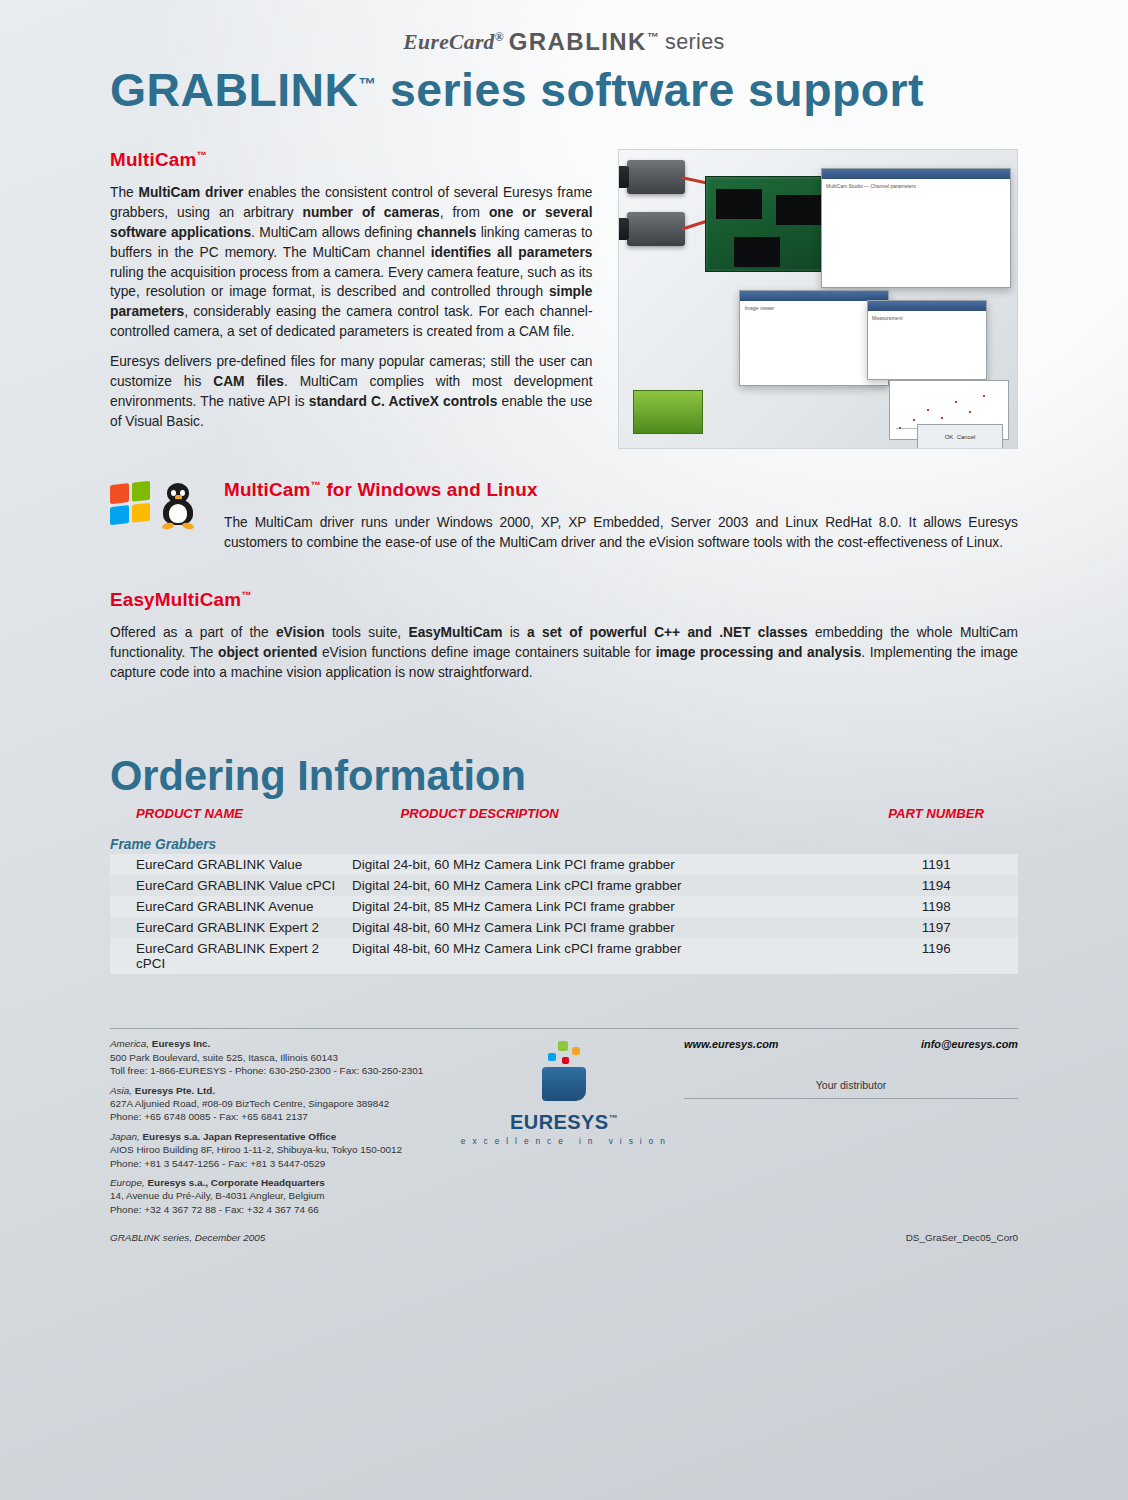EureCard® GRABLINK™ series
GRABLINK™ series software support
MultiCam™
The MultiCam driver enables the consistent control of several Euresys frame grabbers, using an arbitrary number of cameras, from one or several software applications. MultiCam allows defining channels linking cameras to buffers in the PC memory. The MultiCam channel identifies all parameters ruling the acquisition process from a camera. Every camera feature, such as its type, resolution or image format, is described and controlled through simple parameters, considerably easing the camera control task. For each channel-controlled camera, a set of dedicated parameters is created from a CAM file.
Euresys delivers pre-defined files for many popular cameras; still the user can customize his CAM files. MultiCam complies with most development environments. The native API is standard C. ActiveX controls enable the use of Visual Basic.
MultiCam Studio — Channel parameters
Image viewer
Measurement
OK Cancel
MultiCam™ for Windows and Linux
The MultiCam driver runs under Windows 2000, XP, XP Embedded, Server 2003 and Linux RedHat 8.0. It allows Euresys customers to combine the ease-of use of the MultiCam driver and the eVision software tools with the cost-effectiveness of Linux.
EasyMultiCam™
Offered as a part of the eVision tools suite, EasyMultiCam is a set of powerful C++ and .NET classes embedding the whole MultiCam functionality. The object oriented eVision functions define image containers suitable for image processing and analysis. Implementing the image capture code into a machine vision application is now straightforward.
Ordering Information
PRODUCT NAME
PRODUCT DESCRIPTION
PART NUMBER
Frame Grabbers
| EureCard GRABLINK Value | Digital 24-bit, 60 MHz Camera Link PCI frame grabber | 1191 |
| EureCard GRABLINK Value cPCI | Digital 24-bit, 60 MHz Camera Link cPCI frame grabber | 1194 |
| EureCard GRABLINK Avenue | Digital 24-bit, 85 MHz Camera Link PCI frame grabber | 1198 |
| EureCard GRABLINK Expert 2 | Digital 48-bit, 60 MHz Camera Link PCI frame grabber | 1197 |
| EureCard GRABLINK Expert 2 cPCI | Digital 48-bit, 60 MHz Camera Link cPCI frame grabber | 1196 |
America, Euresys Inc.
500 Park Boulevard, suite 525, Itasca, Illinois 60143
Toll free: 1-866-EURESYS - Phone: 630-250-2300 - Fax: 630-250-2301
Asia, Euresys Pte. Ltd.
627A Aljunied Road, #08-09 BizTech Centre, Singapore 389842
Phone: +65 6748 0085 - Fax: +65 6841 2137
Japan, Euresys s.a. Japan Representative Office
AIOS Hiroo Building 8F, Hiroo 1-11-2, Shibuya-ku, Tokyo 150-0012
Phone: +81 3 5447-1256 - Fax: +81 3 5447-0529
Europe, Euresys s.a., Corporate Headquarters
14, Avenue du Pré-Aily, B-4031 Angleur, Belgium
Phone: +32 4 367 72 88 - Fax: +32 4 367 74 66
EURESYS™
E x c e l l e n c e i n v i s i o n
www.euresys.com info@euresys.com
Your distributor
GRABLINK series, December 2005 DS_GraSer_Dec05_Cor0